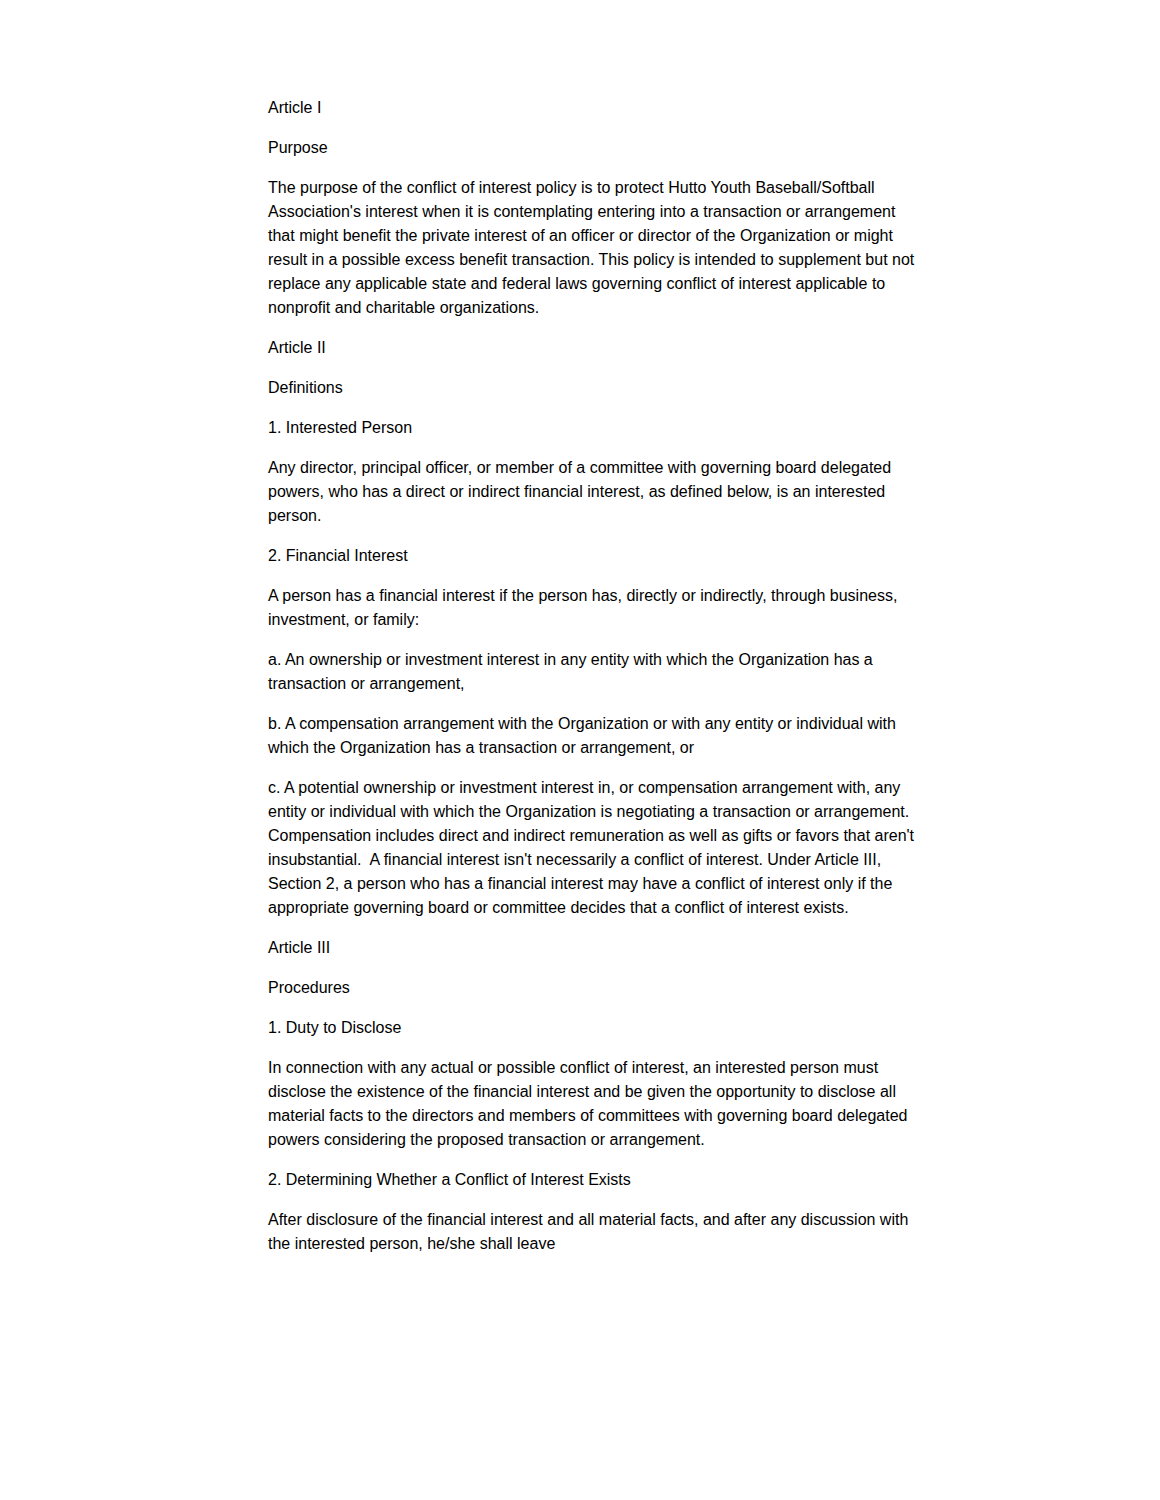Article I
Purpose
The purpose of the conflict of interest policy is to protect Hutto Youth Baseball/Softball Association's interest when it is contemplating entering into a transaction or arrangement that might benefit the private interest of an officer or director of the Organization or might result in a possible excess benefit transaction. This policy is intended to supplement but not replace any applicable state and federal laws governing conflict of interest applicable to nonprofit and charitable organizations.
Article II
Definitions
1. Interested Person
Any director, principal officer, or member of a committee with governing board delegated powers, who has a direct or indirect financial interest, as defined below, is an interested person.
2. Financial Interest
A person has a financial interest if the person has, directly or indirectly, through business, investment, or family:
a. An ownership or investment interest in any entity with which the Organization has a transaction or arrangement,
b. A compensation arrangement with the Organization or with any entity or individual with which the Organization has a transaction or arrangement, or
c. A potential ownership or investment interest in, or compensation arrangement with, any entity or individual with which the Organization is negotiating a transaction or arrangement. Compensation includes direct and indirect remuneration as well as gifts or favors that aren't insubstantial. A financial interest isn't necessarily a conflict of interest. Under Article III, Section 2, a person who has a financial interest may have a conflict of interest only if the appropriate governing board or committee decides that a conflict of interest exists.
Article III
Procedures
1. Duty to Disclose
In connection with any actual or possible conflict of interest, an interested person must disclose the existence of the financial interest and be given the opportunity to disclose all material facts to the directors and members of committees with governing board delegated powers considering the proposed transaction or arrangement.
2. Determining Whether a Conflict of Interest Exists
After disclosure of the financial interest and all material facts, and after any discussion with the interested person, he/she shall leave